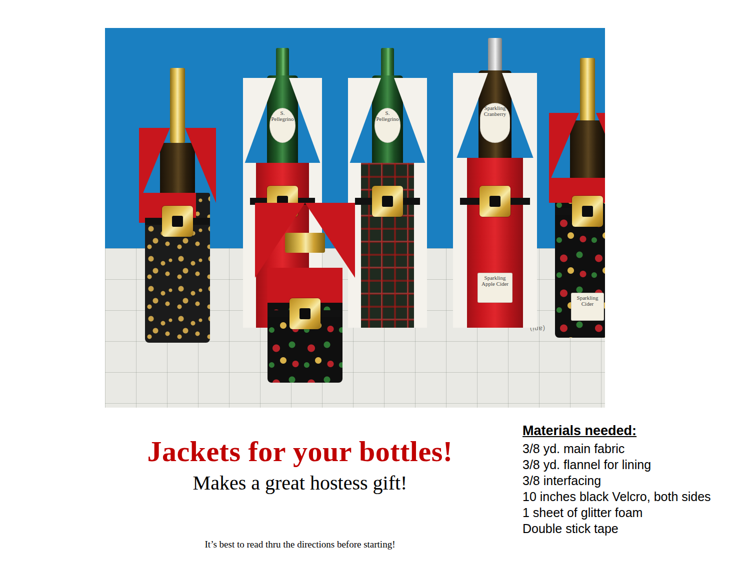(ani)
S.
Pellegrino
S.
Pellegrino
Sparkling
Cranberry
Sparkling
Apple Cider
Sparkling
Cider
Jackets for your bottles!
Makes a great hostess gift!
It’s best to read thru the directions before starting!
Materials needed:
3/8 yd. main fabric
3/8 yd. flannel for lining
3/8 interfacing
10 inches black Velcro, both sides
1 sheet of glitter foam
Double stick tape